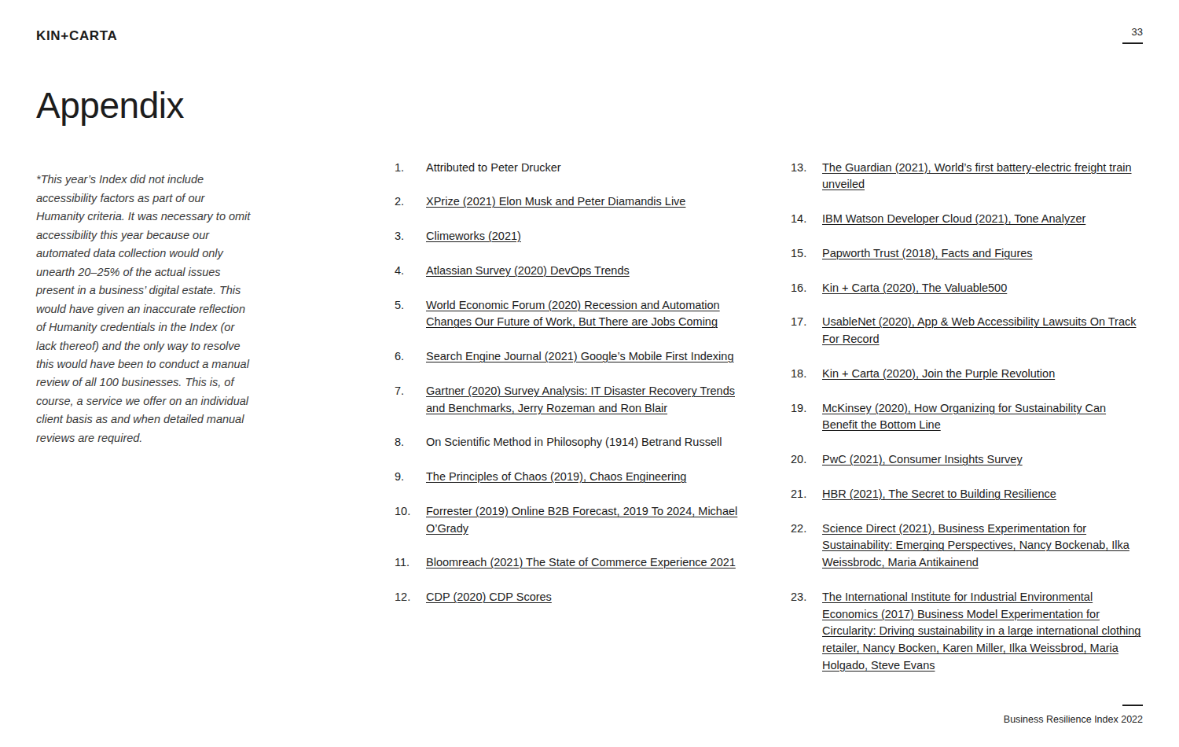KIN+CARTA
33
Appendix
*This year’s Index did not include accessibility factors as part of our Humanity criteria. It was necessary to omit accessibility this year because our automated data collection would only unearth 20–25% of the actual issues present in a business’ digital estate. This would have given an inaccurate reflection of Humanity credentials in the Index (or lack thereof) and the only way to resolve this would have been to conduct a manual review of all 100 businesses. This is, of course, a service we offer on an individual client basis as and when detailed manual reviews are required.
1. Attributed to Peter Drucker
2. XPrize (2021) Elon Musk and Peter Diamandis Live
3. Climeworks (2021)
4. Atlassian Survey (2020) DevOps Trends
5. World Economic Forum (2020) Recession and Automation Changes Our Future of Work, But There are Jobs Coming
6. Search Engine Journal (2021) Google’s Mobile First Indexing
7. Gartner (2020) Survey Analysis: IT Disaster Recovery Trends and Benchmarks, Jerry Rozeman and Ron Blair
8. On Scientific Method in Philosophy (1914) Betrand Russell
9. The Principles of Chaos (2019), Chaos Engineering
10. Forrester (2019) Online B2B Forecast, 2019 To 2024, Michael O’Grady
11. Bloomreach (2021) The State of Commerce Experience 2021
12. CDP (2020) CDP Scores
13. The Guardian (2021), World’s first battery-electric freight train unveiled
14. IBM Watson Developer Cloud (2021), Tone Analyzer
15. Papworth Trust (2018), Facts and Figures
16. Kin + Carta (2020), The Valuable500
17. UsableNet (2020), App & Web Accessibility Lawsuits On Track For Record
18. Kin + Carta (2020), Join the Purple Revolution
19. McKinsey (2020), How Organizing for Sustainability Can Benefit the Bottom Line
20. PwC (2021), Consumer Insights Survey
21. HBR (2021), The Secret to Building Resilience
22. Science Direct (2021), Business Experimentation for Sustainability: Emerging Perspectives, Nancy Bockenab, Ilka Weissbrodc, Maria Antikainend
23. The International Institute for Industrial Environmental Economics (2017) Business Model Experimentation for Circularity: Driving sustainability in a large international clothing retailer, Nancy Bocken, Karen Miller, Ilka Weissbrod, Maria Holgado, Steve Evans
Business Resilience Index 2022